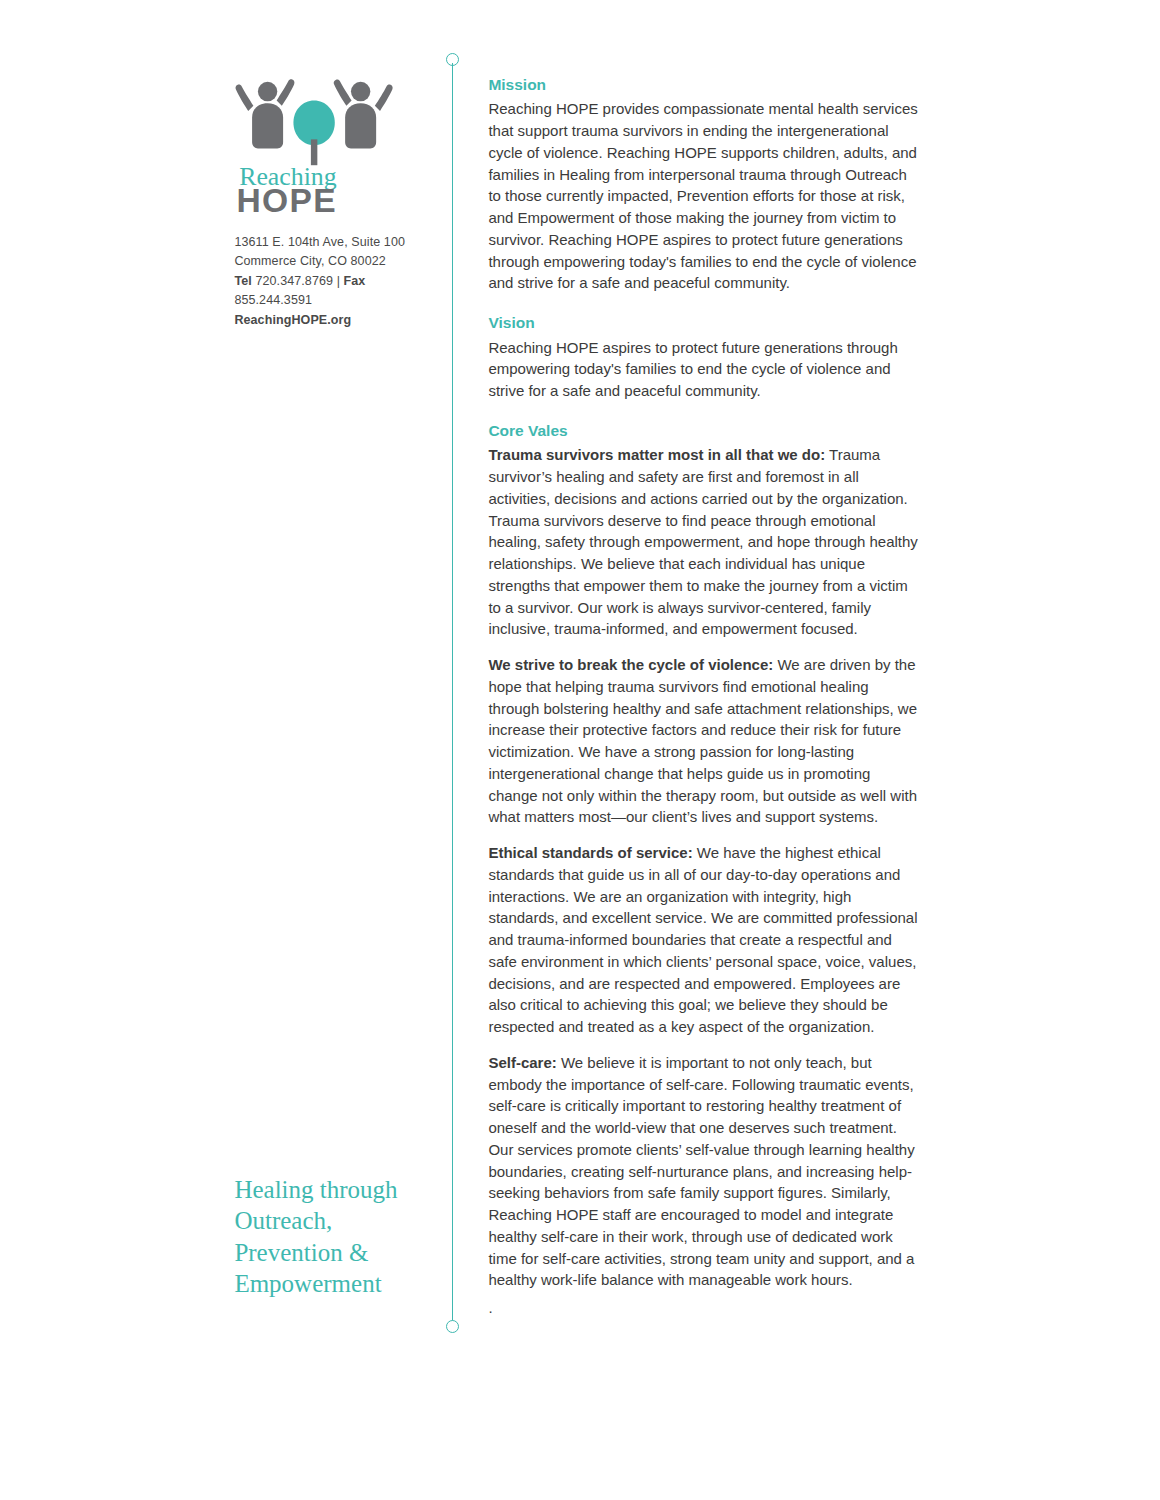Reaching HOPE
13611 E. 104th Ave, Suite 100
Commerce City, CO 80022
Tel 720.347.8769 | Fax 855.244.3591
ReachingHOPE.org
Healing through
Outreach,
Prevention &
Empowerment
Mission
Reaching HOPE provides compassionate mental health services that support trauma survivors in ending the intergenerational cycle of violence. Reaching HOPE supports children, adults, and families in Healing from interpersonal trauma through Outreach to those currently impacted, Prevention efforts for those at risk, and Empowerment of those making the journey from victim to survivor. Reaching HOPE aspires to protect future generations through empowering today's families to end the cycle of violence and strive for a safe and peaceful community.
Vision
Reaching HOPE aspires to protect future generations through empowering today's families to end the cycle of violence and strive for a safe and peaceful community.
Core Vales
Trauma survivors matter most in all that we do: Trauma survivor’s healing and safety are first and foremost in all activities, decisions and actions carried out by the organization. Trauma survivors deserve to find peace through emotional healing, safety through empowerment, and hope through healthy relationships. We believe that each individual has unique strengths that empower them to make the journey from a victim to a survivor. Our work is always survivor-centered, family inclusive, trauma-informed, and empowerment focused.
We strive to break the cycle of violence: We are driven by the hope that helping trauma survivors find emotional healing through bolstering healthy and safe attachment relationships, we increase their protective factors and reduce their risk for future victimization. We have a strong passion for long-lasting intergenerational change that helps guide us in promoting change not only within the therapy room, but outside as well with what matters most—our client’s lives and support systems.
Ethical standards of service: We have the highest ethical standards that guide us in all of our day-to-day operations and interactions. We are an organization with integrity, high standards, and excellent service. We are committed professional and trauma-informed boundaries that create a respectful and safe environment in which clients’ personal space, voice, values, decisions, and are respected and empowered. Employees are also critical to achieving this goal; we believe they should be respected and treated as a key aspect of the organization.
Self-care: We believe it is important to not only teach, but embody the importance of self-care. Following traumatic events, self-care is critically important to restoring healthy treatment of oneself and the world-view that one deserves such treatment. Our services promote clients’ self-value through learning healthy boundaries, creating self-nurturance plans, and increasing help-seeking behaviors from safe family support figures. Similarly, Reaching HOPE staff are encouraged to model and integrate healthy self-care in their work, through use of dedicated work time for self-care activities, strong team unity and support, and a healthy work-life balance with manageable work hours.
.